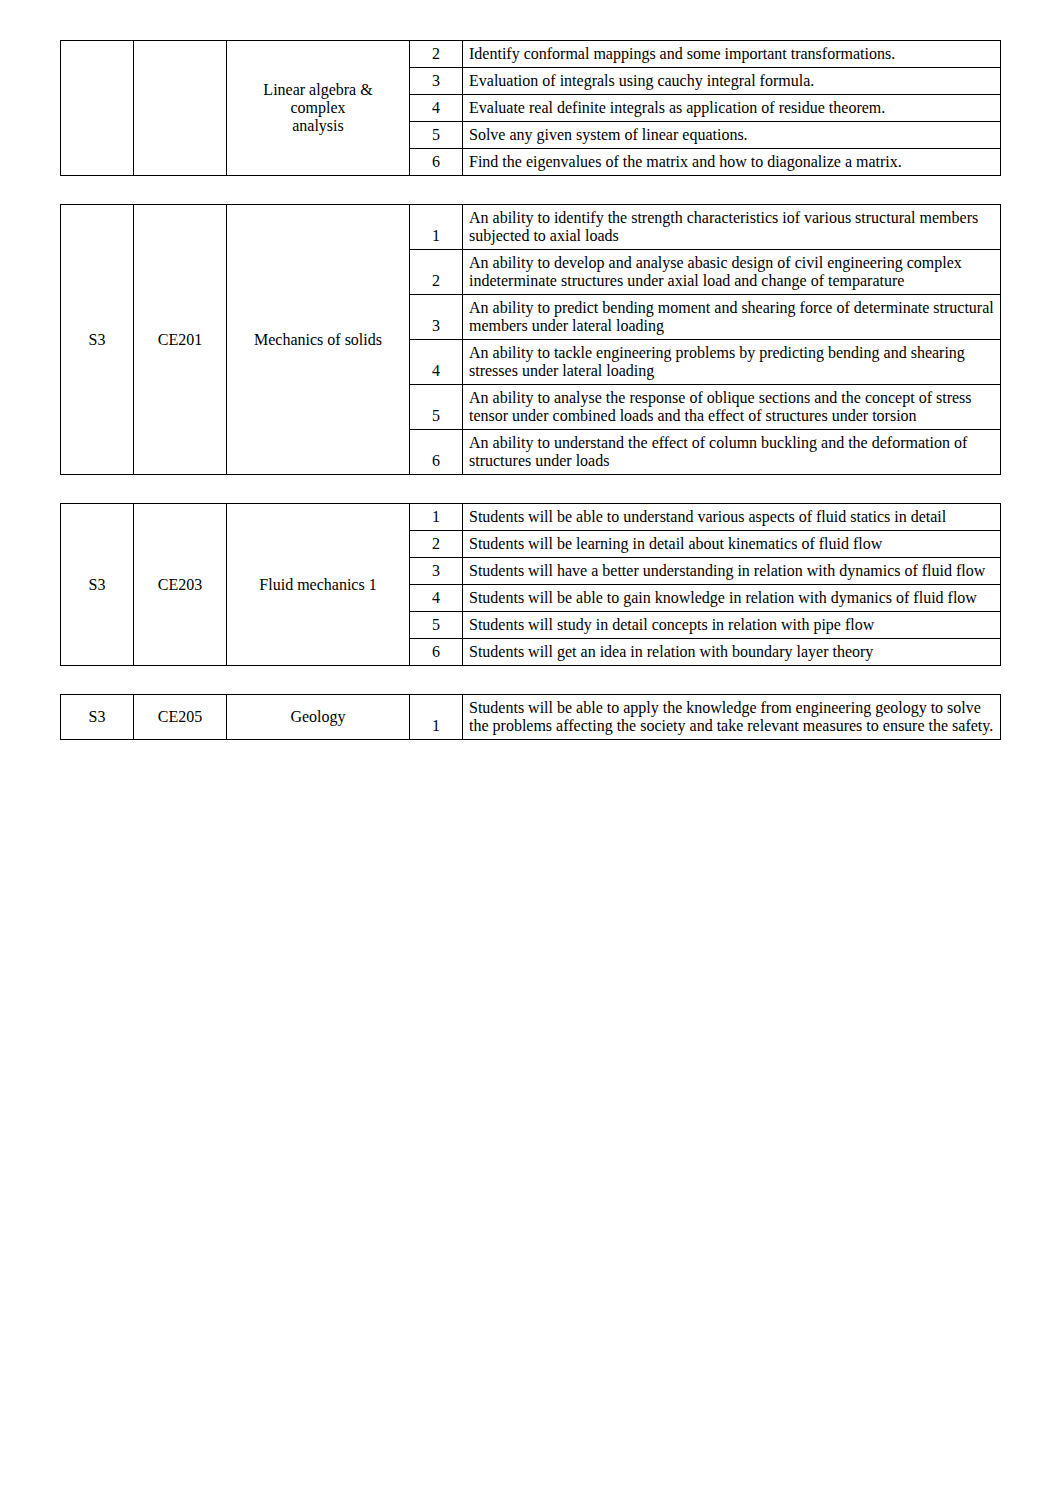| | | Linear algebra & complex analysis | 2 | Identify conformal mappings and some important transformations. |
| 3 | Evaluation of integrals using cauchy integral formula. |
| 4 | Evaluate real definite integrals as application of residue theorem. |
| 5 | Solve any given system of linear equations. |
| 6 | Find the eigenvalues of the matrix and how to diagonalize a matrix. |
| S3 | CE201 | Mechanics of solids | 1 | An ability to identify the strength characteristics iof various structural members subjected to axial loads |
| 2 | An ability to develop and analyse abasic design of civil engineering complex indeterminate structures under axial load and change of temparature |
| 3 | An ability to predict bending moment and shearing force of determinate structural members under lateral loading |
| 4 | An ability to tackle engineering problems by predicting bending and shearing stresses under lateral loading |
| 5 | An ability to analyse the response of oblique sections and the concept of stress tensor under combined loads and tha effect of structures under torsion |
| 6 | An ability to understand the effect of column buckling and the deformation of structures under loads |
| S3 | CE203 | Fluid mechanics 1 | 1 | Students will be able to understand various aspects of fluid statics in detail |
| 2 | Students will be learning in detail about kinematics of fluid flow |
| 3 | Students will have a better understanding in relation with dynamics of fluid flow |
| 4 | Students will be able to gain knowledge in relation with dymanics of fluid flow |
| 5 | Students will study in detail concepts in relation with pipe flow |
| 6 | Students will get an idea in relation with boundary layer theory |
| S3 | CE205 | Geology | 1 | Students will be able to apply the knowledge from engineering geology to solve the problems affecting the society and take relevant measures to ensure the safety. |